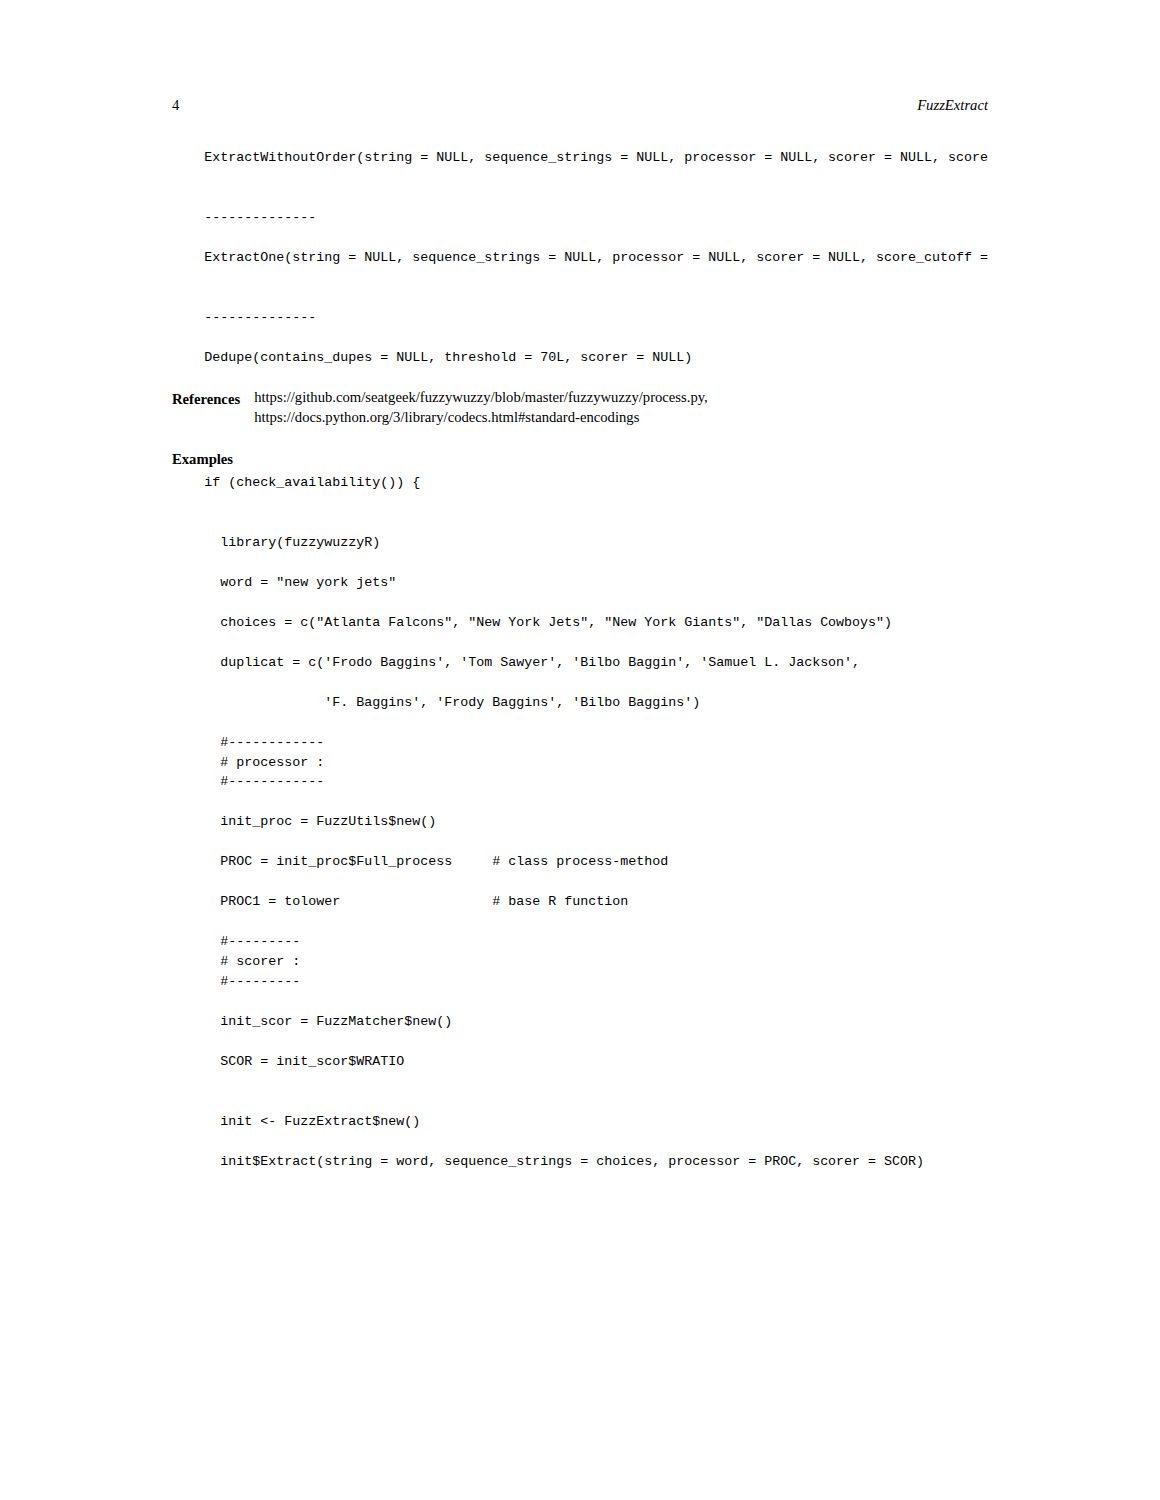4 FuzzExtract
ExtractWithoutOrder(string = NULL, sequence_strings = NULL, processor = NULL, scorer = NULL, score_cutoff = 0L)

--------------

ExtractOne(string = NULL, sequence_strings = NULL, processor = NULL, scorer = NULL, score_cutoff = 0L)

--------------

Dedupe(contains_dupes = NULL, threshold = 70L, scorer = NULL)
References
https://github.com/seatgeek/fuzzywuzzy/blob/master/fuzzywuzzy/process.py, https://docs.python.org/3/library/codecs.html#standard-encodings
Examples
if (check_availability()) {


  library(fuzzywuzzyR)

  word = "new york jets"

  choices = c("Atlanta Falcons", "New York Jets", "New York Giants", "Dallas Cowboys")

  duplicat = c('Frodo Baggins', 'Tom Sawyer', 'Bilbo Baggin', 'Samuel L. Jackson',

               'F. Baggins', 'Frody Baggins', 'Bilbo Baggins')

  #------------
  # processor :
  #------------

  init_proc = FuzzUtils$new()

  PROC = init_proc$Full_process     # class process-method

  PROC1 = tolower                   # base R function

  #---------
  # scorer :
  #---------

  init_scor = FuzzMatcher$new()

  SCOR = init_scor$WRATIO


  init <- FuzzExtract$new()

  init$Extract(string = word, sequence_strings = choices, processor = PROC, scorer = SCOR)